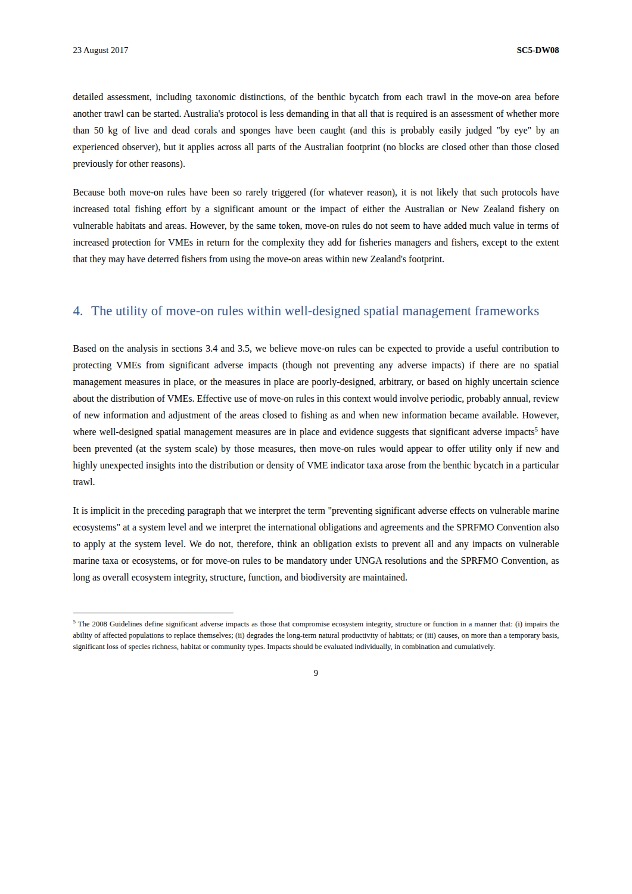23 August 2017 SC5-DW08
detailed assessment, including taxonomic distinctions, of the benthic bycatch from each trawl in the move-on area before another trawl can be started. Australia's protocol is less demanding in that all that is required is an assessment of whether more than 50 kg of live and dead corals and sponges have been caught (and this is probably easily judged "by eye" by an experienced observer), but it applies across all parts of the Australian footprint (no blocks are closed other than those closed previously for other reasons).
Because both move-on rules have been so rarely triggered (for whatever reason), it is not likely that such protocols have increased total fishing effort by a significant amount or the impact of either the Australian or New Zealand fishery on vulnerable habitats and areas. However, by the same token, move-on rules do not seem to have added much value in terms of increased protection for VMEs in return for the complexity they add for fisheries managers and fishers, except to the extent that they may have deterred fishers from using the move-on areas within new Zealand's footprint.
4. The utility of move-on rules within well-designed spatial management frameworks
Based on the analysis in sections 3.4 and 3.5, we believe move-on rules can be expected to provide a useful contribution to protecting VMEs from significant adverse impacts (though not preventing any adverse impacts) if there are no spatial management measures in place, or the measures in place are poorly-designed, arbitrary, or based on highly uncertain science about the distribution of VMEs. Effective use of move-on rules in this context would involve periodic, probably annual, review of new information and adjustment of the areas closed to fishing as and when new information became available. However, where well-designed spatial management measures are in place and evidence suggests that significant adverse impacts5 have been prevented (at the system scale) by those measures, then move-on rules would appear to offer utility only if new and highly unexpected insights into the distribution or density of VME indicator taxa arose from the benthic bycatch in a particular trawl.
It is implicit in the preceding paragraph that we interpret the term "preventing significant adverse effects on vulnerable marine ecosystems" at a system level and we interpret the international obligations and agreements and the SPRFMO Convention also to apply at the system level. We do not, therefore, think an obligation exists to prevent all and any impacts on vulnerable marine taxa or ecosystems, or for move-on rules to be mandatory under UNGA resolutions and the SPRFMO Convention, as long as overall ecosystem integrity, structure, function, and biodiversity are maintained.
5 The 2008 Guidelines define significant adverse impacts as those that compromise ecosystem integrity, structure or function in a manner that: (i) impairs the ability of affected populations to replace themselves; (ii) degrades the long-term natural productivity of habitats; or (iii) causes, on more than a temporary basis, significant loss of species richness, habitat or community types. Impacts should be evaluated individually, in combination and cumulatively.
9